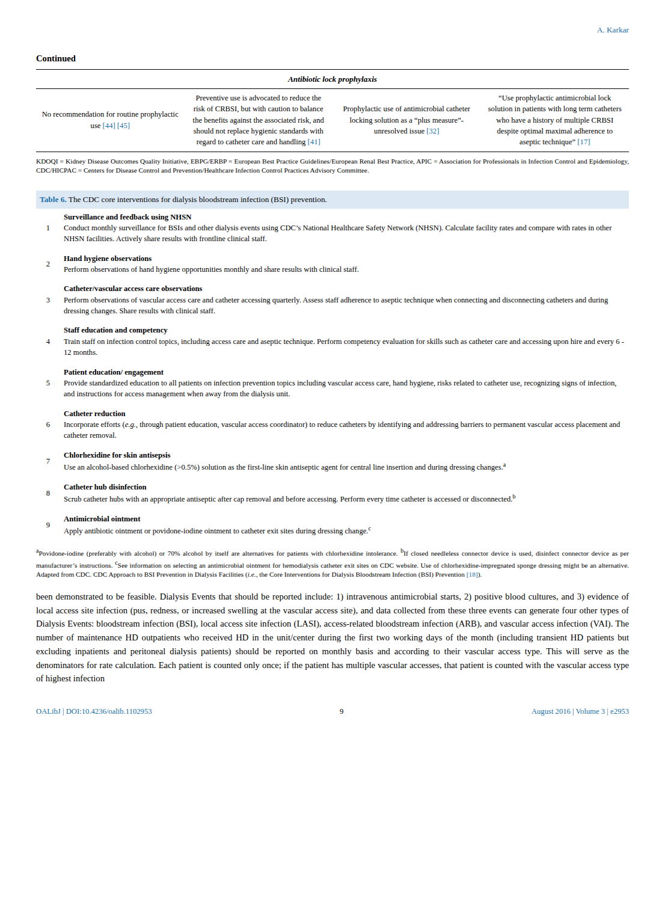A. Karkar
Continued
| Antibiotic lock prophylaxis |
| No recommendation for routine prophylactic use [44] [45] | Preventive use is advocated to reduce the risk of CRBSI, but with caution to balance the benefits against the associated risk, and should not replace hygienic standards with regard to catheter care and handling [41] | Prophylactic use of antimicrobial catheter locking solution as a “plus measure”-unresolved issue [32] | “Use prophylactic antimicrobial lock solution in patients with long term catheters who have a history of multiple CRBSI despite optimal maximal adherence to aseptic technique” [17] |
KDOQI = Kidney Disease Outcomes Quality Initiative, EBPG/ERBP = European Best Practice Guidelines/European Renal Best Practice, APIC = Association for Professionals in Infection Control and Epidemiology, CDC/HICPAC = Centers for Disease Control and Prevention/Healthcare Infection Control Practices Advisory Committee.
Table 6. The CDC core interventions for dialysis bloodstream infection (BSI) prevention.
| 1 | Surveillance and feedback using NHSN Conduct monthly surveillance for BSIs and other dialysis events using CDC’s National Healthcare Safety Network (NHSN). Calculate facility rates and compare with rates in other NHSN facilities. Actively share results with frontline clinical staff. |
| 2 | Hand hygiene observations Perform observations of hand hygiene opportunities monthly and share results with clinical staff. |
| 3 | Catheter/vascular access care observations Perform observations of vascular access care and catheter accessing quarterly. Assess staff adherence to aseptic technique when connecting and disconnecting catheters and during dressing changes. Share results with clinical staff. |
| 4 | Staff education and competency Train staff on infection control topics, including access care and aseptic technique. Perform competency evaluation for skills such as catheter care and accessing upon hire and every 6 - 12 months. |
| 5 | Patient education/ engagement Provide standardized education to all patients on infection prevention topics including vascular access care, hand hygiene, risks related to catheter use, recognizing signs of infection, and instructions for access management when away from the dialysis unit. |
| 6 | Catheter reduction Incorporate efforts ( e.g. , through patient education, vascular access coordinator) to reduce catheters by identifying and addressing barriers to permanent vascular access placement and catheter removal. |
| 7 | Chlorhexidine for skin antisepsis Use an alcohol-based chlorhexidine (>0.5%) solution as the first-line skin antiseptic agent for central line insertion and during dressing changes. a |
| 8 | Catheter hub disinfection Scrub catheter hubs with an appropriate antiseptic after cap removal and before accessing. Perform every time catheter is accessed or disconnected. b |
| 9 | Antimicrobial ointment Apply antibiotic ointment or povidone-iodine ointment to catheter exit sites during dressing change. c |
aPovidone-iodine (preferably with alcohol) or 70% alcohol by itself are alternatives for patients with chlorhexidine intolerance. bIf closed needleless connector device is used, disinfect connector device as per manufacturer’s instructions. cSee information on selecting an antimicrobial ointment for hemodialysis catheter exit sites on CDC website. Use of chlorhexidine-impregnated sponge dressing might be an alternative. Adapted from CDC. CDC Approach to BSI Prevention in Dialysis Facilities (i.e., the Core Interventions for Dialysis Bloodstream Infection (BSI) Prevention [18]).
been demonstrated to be feasible. Dialysis Events that should be reported include: 1) intravenous antimicrobial starts, 2) positive blood cultures, and 3) evidence of local access site infection (pus, redness, or increased swelling at the vascular access site), and data collected from these three events can generate four other types of Dialysis Events: bloodstream infection (BSI), local access site infection (LASI), access-related bloodstream infection (ARB), and vascular access infection (VAI). The number of maintenance HD outpatients who received HD in the unit/center during the first two working days of the month (including transient HD patients but excluding inpatients and peritoneal dialysis patients) should be reported on monthly basis and according to their vascular access type. This will serve as the denominators for rate calculation. Each patient is counted only once; if the patient has multiple vascular accesses, that patient is counted with the vascular access type of highest infection
OALibJ | DOI:10.4236/oalib.1102953
9
August 2016 | Volume 3 | e2953